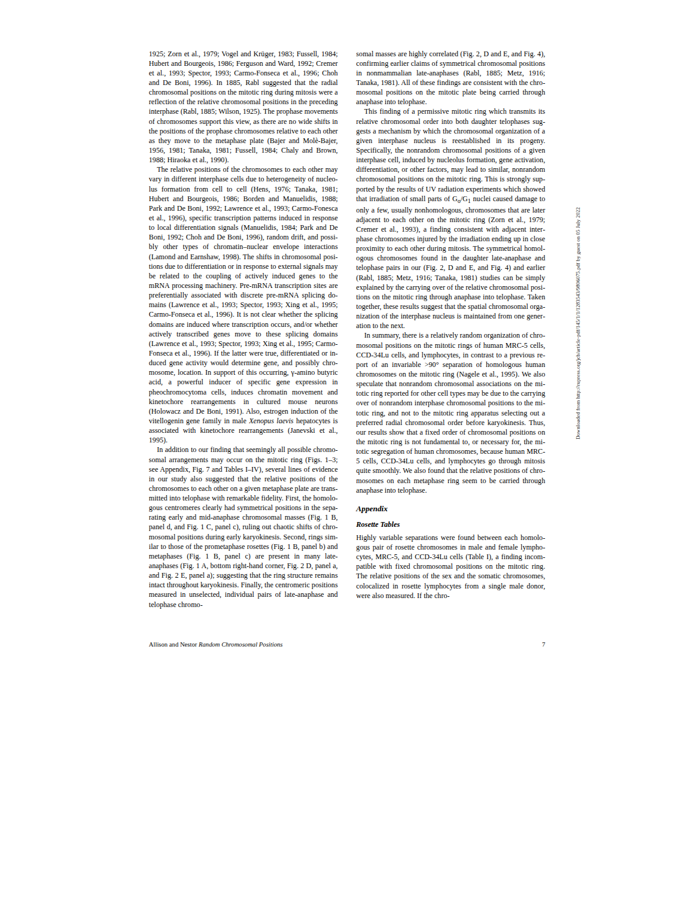Downloaded from http://rupress.org/jcb/article-pdf/145/1/1/1283543/9806075.pdf by guest on 05 July 2022
1925; Zorn et al., 1979; Vogel and Krüger, 1983; Fussell, 1984; Hubert and Bourgeois, 1986; Ferguson and Ward, 1992; Cremer et al., 1993; Spector, 1993; Carmo-Fonseca et al., 1996; Choh and De Boni, 1996). In 1885, Rabl suggested that the radial chromosomal positions on the mitotic ring during mitosis were a reflection of the relative chromosomal positions in the preceding interphase (Rabl, 1885; Wilson, 1925). The prophase movements of chromosomes support this view, as there are no wide shifts in the positions of the prophase chromosomes relative to each other as they move to the metaphase plate (Bajer and Molè-Bajer, 1956, 1981; Tanaka, 1981; Fussell, 1984; Chaly and Brown, 1988; Hiraoka et al., 1990).
The relative positions of the chromosomes to each other may vary in different interphase cells due to heterogeneity of nucleolus formation from cell to cell (Hens, 1976; Tanaka, 1981; Hubert and Bourgeois, 1986; Borden and Manuelidis, 1988; Park and De Boni, 1992; Lawrence et al., 1993; Carmo-Fonesca et al., 1996), specific transcription patterns induced in response to local differentiation signals (Manuelidis, 1984; Park and De Boni, 1992; Choh and De Boni, 1996), random drift, and possibly other types of chromatin–nuclear envelope interactions (Lamond and Earnshaw, 1998). The shifts in chromosomal positions due to differentiation or in response to external signals may be related to the coupling of actively induced genes to the mRNA processing machinery. Pre-mRNA transcription sites are preferentially associated with discrete pre-mRNA splicing domains (Lawrence et al., 1993; Spector, 1993; Xing et al., 1995; Carmo-Fonseca et al., 1996). It is not clear whether the splicing domains are induced where transcription occurs, and/or whether actively transcribed genes move to these splicing domains (Lawrence et al., 1993; Spector, 1993; Xing et al., 1995; Carmo-Fonseca et al., 1996). If the latter were true, differentiated or induced gene activity would determine gene, and possibly chromosome, location. In support of this occurring, γ-amino butyric acid, a powerful inducer of specific gene expression in pheochromocytoma cells, induces chromatin movement and kinetochore rearrangements in cultured mouse neurons (Holowacz and De Boni, 1991). Also, estrogen induction of the vitellogenin gene family in male Xenopus laevis hepatocytes is associated with kinetochore rearrangements (Janevski et al., 1995).
In addition to our finding that seemingly all possible chromosomal arrangements may occur on the mitotic ring (Figs. 1–3; see Appendix, Fig. 7 and Tables I–IV), several lines of evidence in our study also suggested that the relative positions of the chromosomes to each other on a given metaphase plate are transmitted into telophase with remarkable fidelity. First, the homologous centromeres clearly had symmetrical positions in the separating early and mid-anaphase chromosomal masses (Fig. 1 B, panel d, and Fig. 1 C, panel c), ruling out chaotic shifts of chromosomal positions during early karyokinesis. Second, rings similar to those of the prometaphase rosettes (Fig. 1 B, panel b) and metaphases (Fig. 1 B, panel c) are present in many late-anaphases (Fig. 1 A, bottom right-hand corner, Fig. 2 D, panel a, and Fig. 2 E, panel a); suggesting that the ring structure remains intact throughout karyokinesis. Finally, the centromeric positions measured in unselected, individual pairs of late-anaphase and telophase chromo-
somal masses are highly correlated (Fig. 2, D and E, and Fig. 4), confirming earlier claims of symmetrical chromosomal positions in nonmammalian late-anaphases (Rabl, 1885; Metz, 1916; Tanaka, 1981). All of these findings are consistent with the chromosomal positions on the mitotic plate being carried through anaphase into telophase.
This finding of a permissive mitotic ring which transmits its relative chromosomal order into both daughter telophases suggests a mechanism by which the chromosomal organization of a given interphase nucleus is reestablished in its progeny. Specifically, the nonrandom chromosomal positions of a given interphase cell, induced by nucleolus formation, gene activation, differentiation, or other factors, may lead to similar, nonrandom chromosomal positions on the mitotic ring. This is strongly supported by the results of UV radiation experiments which showed that irradiation of small parts of Go/G1 nuclei caused damage to only a few, usually nonhomologous, chromosomes that are later adjacent to each other on the mitotic ring (Zorn et al., 1979; Cremer et al., 1993), a finding consistent with adjacent interphase chromosomes injured by the irradiation ending up in close proximity to each other during mitosis. The symmetrical homologous chromosomes found in the daughter late-anaphase and telophase pairs in our (Fig. 2, D and E, and Fig. 4) and earlier (Rabl, 1885; Metz, 1916; Tanaka, 1981) studies can be simply explained by the carrying over of the relative chromosomal positions on the mitotic ring through anaphase into telophase. Taken together, these results suggest that the spatial chromosomal organization of the interphase nucleus is maintained from one generation to the next.
In summary, there is a relatively random organization of chromosomal positions on the mitotic rings of human MRC-5 cells, CCD-34Lu cells, and lymphocytes, in contrast to a previous report of an invariable >90° separation of homologous human chromosomes on the mitotic ring (Nagele et al., 1995). We also speculate that nonrandom chromosomal associations on the mitotic ring reported for other cell types may be due to the carrying over of nonrandom interphase chromosomal positions to the mitotic ring, and not to the mitotic ring apparatus selecting out a preferred radial chromosomal order before karyokinesis. Thus, our results show that a fixed order of chromosomal positions on the mitotic ring is not fundamental to, or necessary for, the mitotic segregation of human chromosomes, because human MRC-5 cells, CCD-34Lu cells, and lymphocytes go through mitosis quite smoothly. We also found that the relative positions of chromosomes on each metaphase ring seem to be carried through anaphase into telophase.
Appendix
Rosette Tables
Highly variable separations were found between each homologous pair of rosette chromosomes in male and female lymphocytes, MRC-5, and CCD-34Lu cells (Table I), a finding incompatible with fixed chromosomal positions on the mitotic ring. The relative positions of the sex and the somatic chromosomes, colocalized in rosette lymphocytes from a single male donor, were also measured. If the chro-
Allison and Nestor Random Chromosomal Positions
7